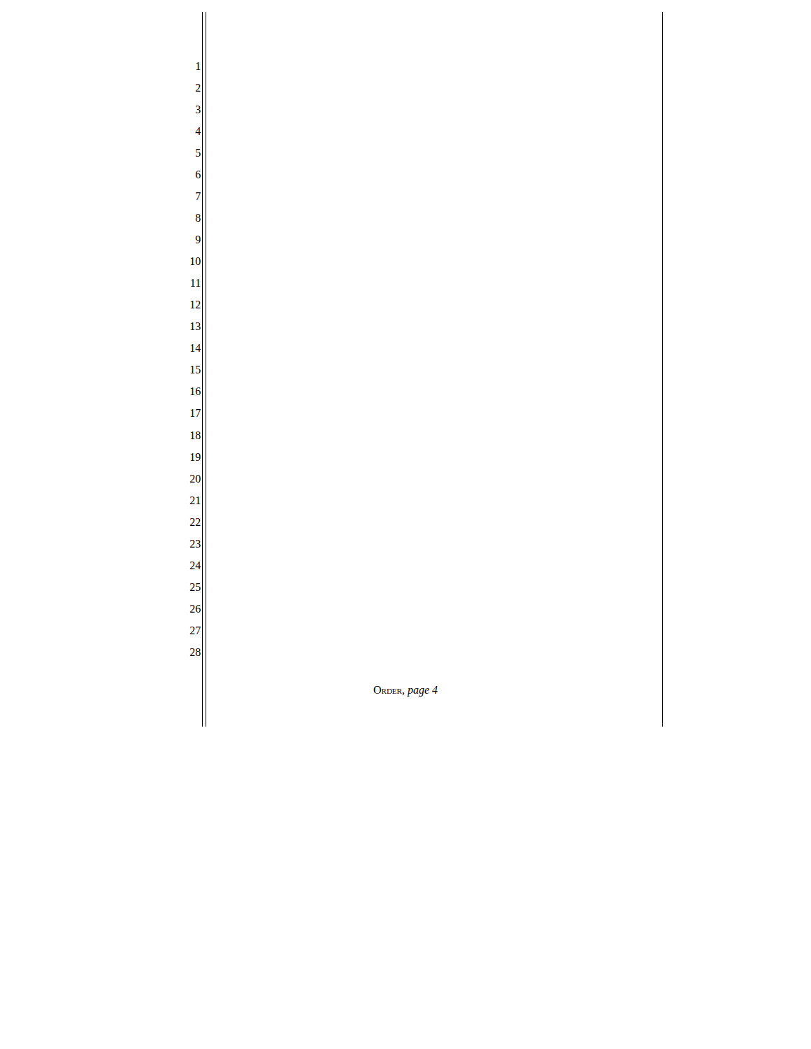1
2
3
4
5
6
7
8
9
10
11
12
13
14
15
16
17
18
19
20
21
22
23
24
25
26
27
28
Order, page 4